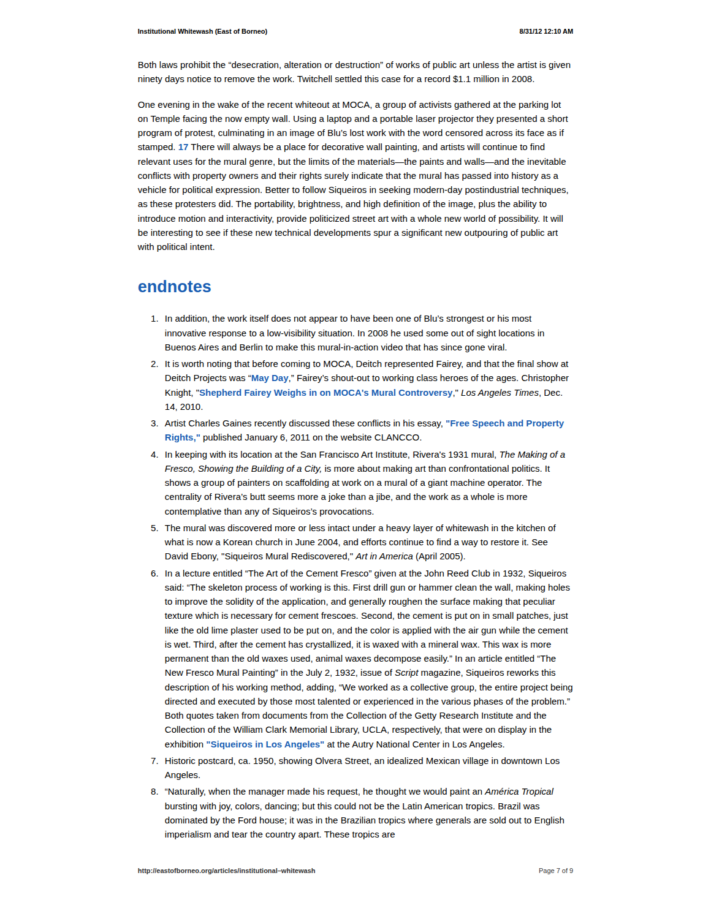Institutional Whitewash (East of Borneo) 8/31/12 12:10 AM
Both laws prohibit the “desecration, alteration or destruction” of works of public art unless the artist is given ninety days notice to remove the work. Twitchell settled this case for a record $1.1 million in 2008.
One evening in the wake of the recent whiteout at MOCA, a group of activists gathered at the parking lot on Temple facing the now empty wall. Using a laptop and a portable laser projector they presented a short program of protest, culminating in an image of Blu’s lost work with the word censored across its face as if stamped. 17 There will always be a place for decorative wall painting, and artists will continue to find relevant uses for the mural genre, but the limits of the materials—the paints and walls—and the inevitable conflicts with property owners and their rights surely indicate that the mural has passed into history as a vehicle for political expression. Better to follow Siqueiros in seeking modern-day postindustrial techniques, as these protesters did. The portability, brightness, and high definition of the image, plus the ability to introduce motion and interactivity, provide politicized street art with a whole new world of possibility. It will be interesting to see if these new technical developments spur a significant new outpouring of public art with political intent.
endnotes
In addition, the work itself does not appear to have been one of Blu’s strongest or his most innovative response to a low-visibility situation. In 2008 he used some out of sight locations in Buenos Aires and Berlin to make this mural-in-action video that has since gone viral.
It is worth noting that before coming to MOCA, Deitch represented Fairey, and that the final show at Deitch Projects was “May Day,” Fairey’s shout-out to working class heroes of the ages. Christopher Knight, "Shepherd Fairey Weighs in on MOCA's Mural Controversy," Los Angeles Times, Dec. 14, 2010.
Artist Charles Gaines recently discussed these conflicts in his essay, "Free Speech and Property Rights," published January 6, 2011 on the website CLANCCO.
In keeping with its location at the San Francisco Art Institute, Rivera's 1931 mural, The Making of a Fresco, Showing the Building of a City, is more about making art than confrontational politics. It shows a group of painters on scaffolding at work on a mural of a giant machine operator. The centrality of Rivera’s butt seems more a joke than a jibe, and the work as a whole is more contemplative than any of Siqueiros’s provocations.
The mural was discovered more or less intact under a heavy layer of whitewash in the kitchen of what is now a Korean church in June 2004, and efforts continue to find a way to restore it. See David Ebony, "Siqueiros Mural Rediscovered," Art in America (April 2005).
In a lecture entitled “The Art of the Cement Fresco” given at the John Reed Club in 1932, Siqueiros said: “The skeleton process of working is this. First drill gun or hammer clean the wall, making holes to improve the solidity of the application, and generally roughen the surface making that peculiar texture which is necessary for cement frescoes. Second, the cement is put on in small patches, just like the old lime plaster used to be put on, and the color is applied with the air gun while the cement is wet. Third, after the cement has crystallized, it is waxed with a mineral wax. This wax is more permanent than the old waxes used, animal waxes decompose easily.” In an article entitled “The New Fresco Mural Painting” in the July 2, 1932, issue of Script magazine, Siqueiros reworks this description of his working method, adding, “We worked as a collective group, the entire project being directed and executed by those most talented or experienced in the various phases of the problem.” Both quotes taken from documents from the Collection of the Getty Research Institute and the Collection of the William Clark Memorial Library, UCLA, respectively, that were on display in the exhibition "Siqueiros in Los Angeles" at the Autry National Center in Los Angeles.
Historic postcard, ca. 1950, showing Olvera Street, an idealized Mexican village in downtown Los Angeles.
“Naturally, when the manager made his request, he thought we would paint an América Tropical bursting with joy, colors, dancing; but this could not be the Latin American tropics. Brazil was dominated by the Ford house; it was in the Brazilian tropics where generals are sold out to English imperialism and tear the country apart. These tropics are
http://eastofborneo.org/articles/institutional–whitewash Page 7 of 9